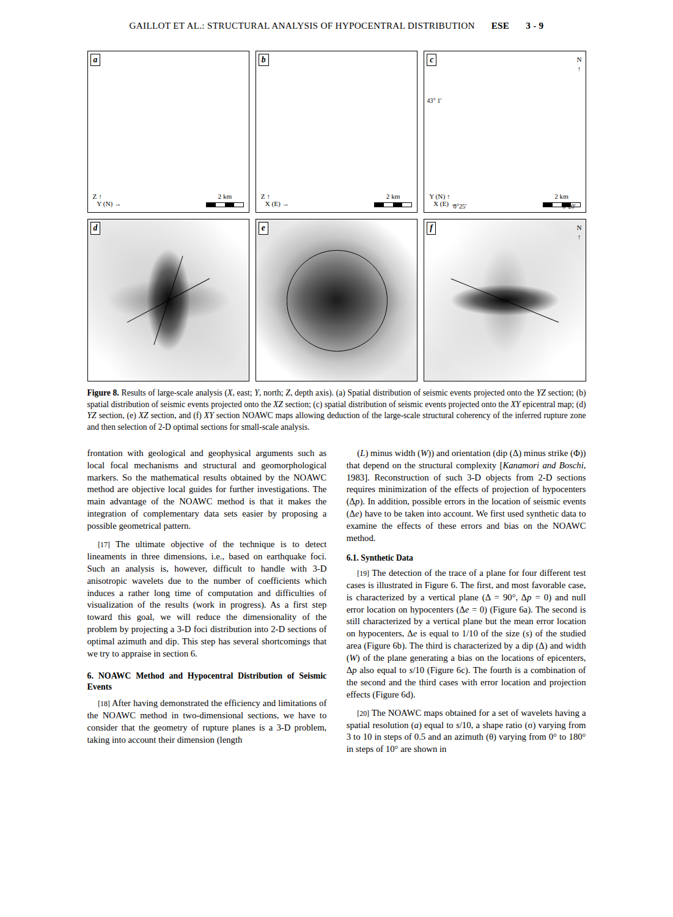GAILLOT ET AL.: STRUCTURAL ANALYSIS OF HYPOCENTRAL DISTRIBUTION ESE 3 - 9
a Z ↑Y (N) → 2 km
b Z ↑X (E) → 2 km
c N
↑ 43° 1' Y (N) ↑X (E) → 2 km 0°25' 0°20'
d Z ↑
Y (N) → Cw
e Z ↑
X (E) → Cw
f N
↑ Y (N) ↑
X (E) → Cw
Figure 8. Results of large-scale analysis (X, east; Y, north; Z, depth axis). (a) Spatial distribution of seismic events projected onto the YZ section; (b) spatial distribution of seismic events projected onto the XZ section; (c) spatial distribution of seismic events projected onto the XY epicentral map; (d) YZ section, (e) XZ section, and (f) XY section NOAWC maps allowing deduction of the large-scale structural coherency of the inferred rupture zone and then selection of 2-D optimal sections for small-scale analysis.
frontation with geological and geophysical arguments such as local focal mechanisms and structural and geomorphological markers. So the mathematical results obtained by the NOAWC method are objective local guides for further investigations. The main advantage of the NOAWC method is that it makes the integration of complementary data sets easier by proposing a possible geometrical pattern.
[17] The ultimate objective of the technique is to detect lineaments in three dimensions, i.e., based on earthquake foci. Such an analysis is, however, difficult to handle with 3-D anisotropic wavelets due to the number of coefficients which induces a rather long time of computation and difficulties of visualization of the results (work in progress). As a first step toward this goal, we will reduce the dimensionality of the problem by projecting a 3-D foci distribution into 2-D sections of optimal azimuth and dip. This step has several shortcomings that we try to appraise in section 6.
6. NOAWC Method and Hypocentral Distribution of Seismic Events
[18] After having demonstrated the efficiency and limitations of the NOAWC method in two-dimensional sections, we have to consider that the geometry of rupture planes is a 3-D problem, taking into account their dimension (length
(L) minus width (W)) and orientation (dip (Δ) minus strike (Φ)) that depend on the structural complexity [Kanamori and Boschi, 1983]. Reconstruction of such 3-D objects from 2-D sections requires minimization of the effects of projection of hypocenters (Δp). In addition, possible errors in the location of seismic events (Δe) have to be taken into account. We first used synthetic data to examine the effects of these errors and bias on the NOAWC method.
6.1. Synthetic Data
[19] The detection of the trace of a plane for four different test cases is illustrated in Figure 6. The first, and most favorable case, is characterized by a vertical plane (Δ = 90°, Δp = 0) and null error location on hypocenters (Δe = 0) (Figure 6a). The second is still characterized by a vertical plane but the mean error location on hypocenters, Δe is equal to 1/10 of the size (s) of the studied area (Figure 6b). The third is characterized by a dip (Δ) and width (W) of the plane generating a bias on the locations of epicenters, Δp also equal to s/10 (Figure 6c). The fourth is a combination of the second and the third cases with error location and projection effects (Figure 6d).
[20] The NOAWC maps obtained for a set of wavelets having a spatial resolution (a) equal to s/10, a shape ratio (σ) varying from 3 to 10 in steps of 0.5 and an azimuth (θ) varying from 0° to 180° in steps of 10° are shown in